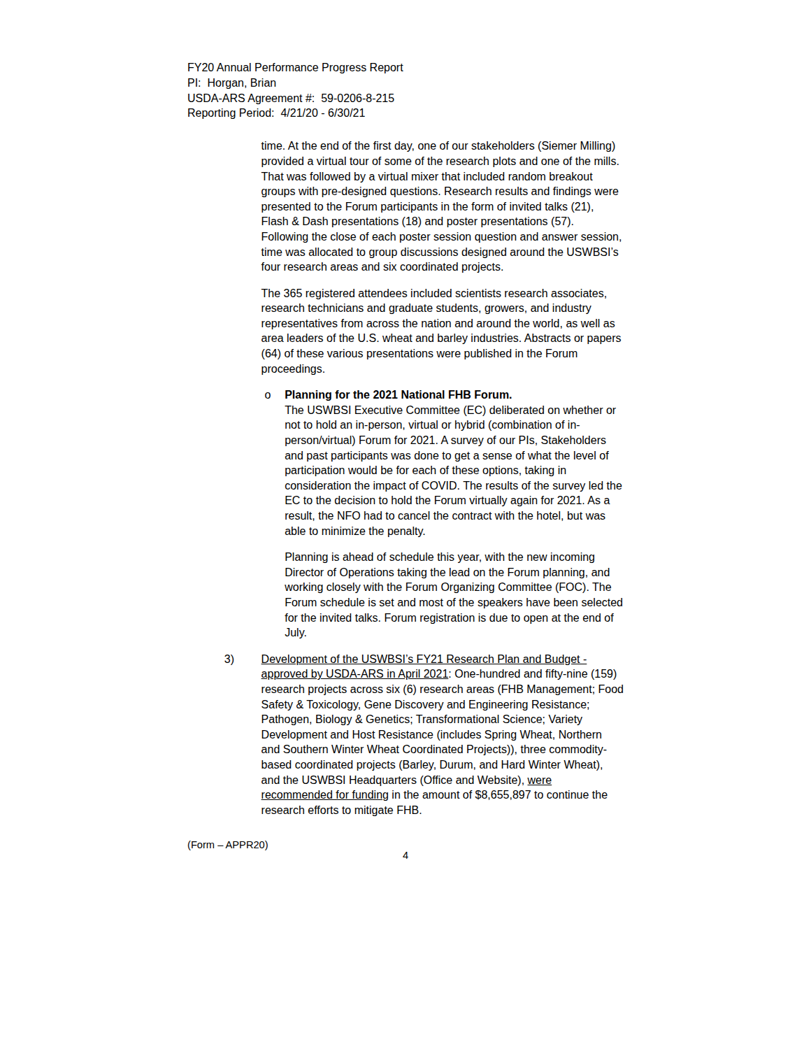FY20 Annual Performance Progress Report
PI: Horgan, Brian
USDA-ARS Agreement #: 59-0206-8-215
Reporting Period: 4/21/20 - 6/30/21
time. At the end of the first day, one of our stakeholders (Siemer Milling) provided a virtual tour of some of the research plots and one of the mills. That was followed by a virtual mixer that included random breakout groups with pre-designed questions. Research results and findings were presented to the Forum participants in the form of invited talks (21), Flash & Dash presentations (18) and poster presentations (57). Following the close of each poster session question and answer session, time was allocated to group discussions designed around the USWBSI’s four research areas and six coordinated projects.
The 365 registered attendees included scientists research associates, research technicians and graduate students, growers, and industry representatives from across the nation and around the world, as well as area leaders of the U.S. wheat and barley industries. Abstracts or papers (64) of these various presentations were published in the Forum proceedings.
o
Planning for the 2021 National FHB Forum.
The USWBSI Executive Committee (EC) deliberated on whether or not to hold an in-person, virtual or hybrid (combination of in-person/virtual) Forum for 2021. A survey of our PIs, Stakeholders and past participants was done to get a sense of what the level of participation would be for each of these options, taking in consideration the impact of COVID. The results of the survey led the EC to the decision to hold the Forum virtually again for 2021. As a result, the NFO had to cancel the contract with the hotel, but was able to minimize the penalty.
Planning is ahead of schedule this year, with the new incoming Director of Operations taking the lead on the Forum planning, and working closely with the Forum Organizing Committee (FOC). The Forum schedule is set and most of the speakers have been selected for the invited talks. Forum registration is due to open at the end of July.
3)
Development of the USWBSI’s FY21 Research Plan and Budget - approved by USDA-ARS in April 2021: One-hundred and fifty-nine (159) research projects across six (6) research areas (FHB Management; Food Safety & Toxicology, Gene Discovery and Engineering Resistance; Pathogen, Biology & Genetics; Transformational Science; Variety Development and Host Resistance (includes Spring Wheat, Northern and Southern Winter Wheat Coordinated Projects)), three commodity-based coordinated projects (Barley, Durum, and Hard Winter Wheat), and the USWBSI Headquarters (Office and Website), were recommended for funding in the amount of $8,655,897 to continue the research efforts to mitigate FHB.
(Form – APPR20)
4